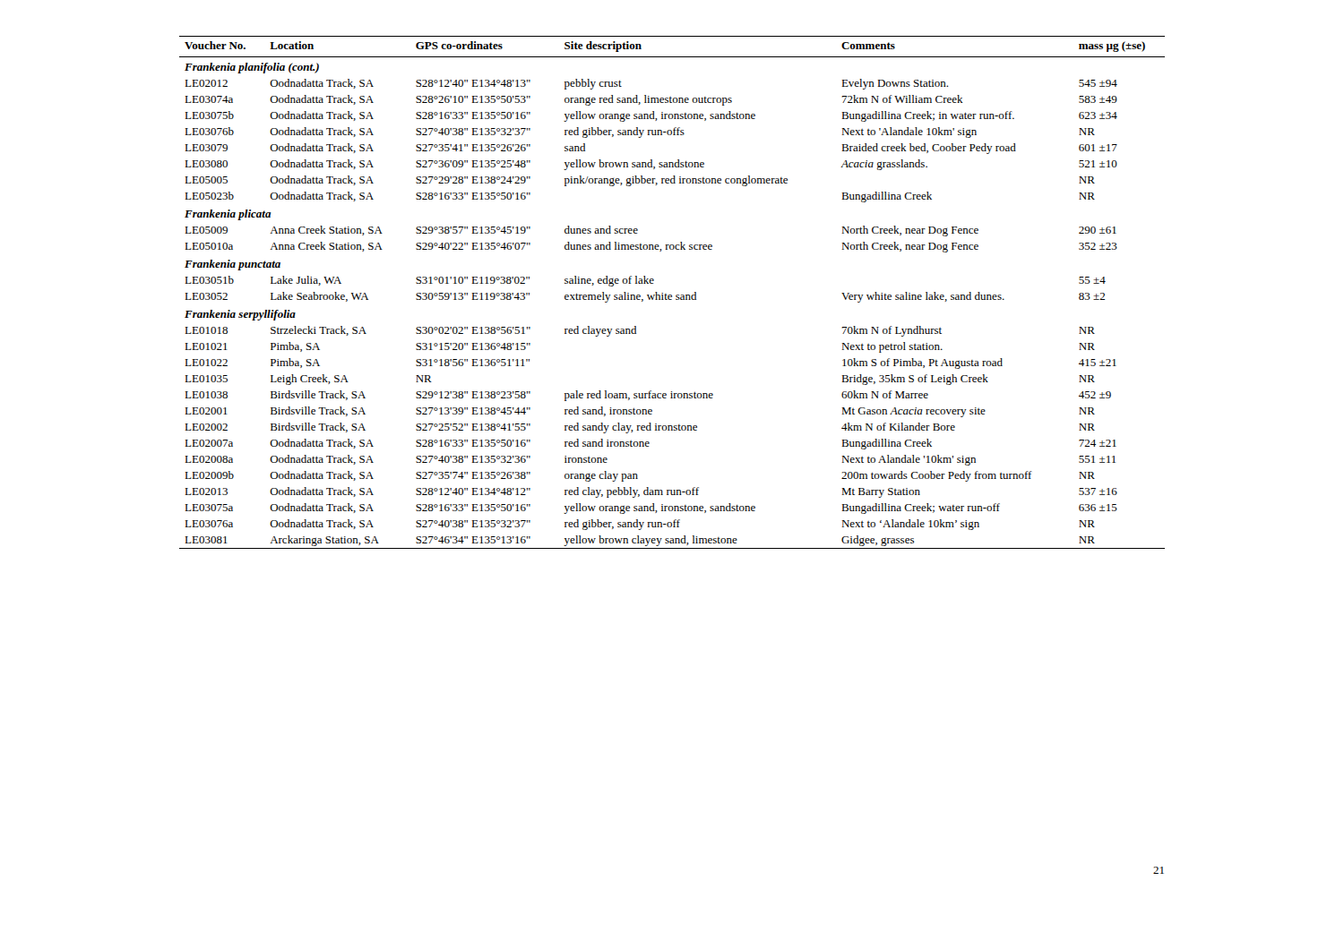| Voucher No. | Location | GPS co-ordinates | Site description | Comments | mass µg (±se) |
| --- | --- | --- | --- | --- | --- |
| Frankenia planifolia (cont.) |
| LE02012 | Oodnadatta Track, SA | S28°12'40" E134°48'13" | pebbly crust | Evelyn Downs Station. | 545 ±94 |
| LE03074a | Oodnadatta Track, SA | S28°26'10" E135°50'53" | orange red sand, limestone outcrops | 72km N of William Creek | 583 ±49 |
| LE03075b | Oodnadatta Track, SA | S28°16'33" E135°50'16" | yellow orange sand, ironstone, sandstone | Bungadillina Creek; in water run-off. | 623 ±34 |
| LE03076b | Oodnadatta Track, SA | S27°40'38" E135°32'37" | red gibber, sandy run-offs | Next to 'Alandale 10km' sign | NR |
| LE03079 | Oodnadatta Track, SA | S27°35'41" E135°26'26" | sand | Braided creek bed, Coober Pedy road | 601 ±17 |
| LE03080 | Oodnadatta Track, SA | S27°36'09" E135°25'48" | yellow brown sand, sandstone | Acacia grasslands. | 521 ±10 |
| LE05005 | Oodnadatta Track, SA | S27°29'28" E138°24'29" | pink/orange, gibber, red ironstone conglomerate | | NR |
| LE05023b | Oodnadatta Track, SA | S28°16'33" E135°50'16" | | Bungadillina Creek | NR |
| Frankenia plicata |
| LE05009 | Anna Creek Station, SA | S29°38'57" E135°45'19" | dunes and scree | North Creek, near Dog Fence | 290 ±61 |
| LE05010a | Anna Creek Station, SA | S29°40'22" E135°46'07" | dunes and limestone, rock scree | North Creek, near Dog Fence | 352 ±23 |
| Frankenia punctata |
| LE03051b | Lake Julia, WA | S31°01'10" E119°38'02" | saline, edge of lake | | 55 ±4 |
| LE03052 | Lake Seabrooke, WA | S30°59'13" E119°38'43" | extremely saline, white sand | Very white saline lake, sand dunes. | 83 ±2 |
| Frankenia serpyllifolia |
| LE01018 | Strzelecki Track, SA | S30°02'02" E138°56'51" | red clayey sand | 70km N of Lyndhurst | NR |
| LE01021 | Pimba, SA | S31°15'20" E136°48'15" | | Next to petrol station. | NR |
| LE01022 | Pimba, SA | S31°18'56" E136°51'11" | | 10km S of Pimba, Pt Augusta road | 415 ±21 |
| LE01035 | Leigh Creek, SA | NR | | Bridge, 35km S of Leigh Creek | NR |
| LE01038 | Birdsville Track, SA | S29°12'38" E138°23'58" | pale red loam, surface ironstone | 60km N of Marree | 452 ±9 |
| LE02001 | Birdsville Track, SA | S27°13'39" E138°45'44" | red sand, ironstone | Mt Gason Acacia recovery site | NR |
| LE02002 | Birdsville Track, SA | S27°25'52" E138°41'55" | red sandy clay, red ironstone | 4km N of Kilander Bore | NR |
| LE02007a | Oodnadatta Track, SA | S28°16'33" E135°50'16" | red sand ironstone | Bungadillina Creek | 724 ±21 |
| LE02008a | Oodnadatta Track, SA | S27°40'38" E135°32'36" | ironstone | Next to Alandale '10km' sign | 551 ±11 |
| LE02009b | Oodnadatta Track, SA | S27°35'74" E135°26'38" | orange clay pan | 200m towards Coober Pedy from turnoff | NR |
| LE02013 | Oodnadatta Track, SA | S28°12'40" E134°48'12" | red clay, pebbly, dam run-off | Mt Barry Station | 537 ±16 |
| LE03075a | Oodnadatta Track, SA | S28°16'33" E135°50'16" | yellow orange sand, ironstone, sandstone | Bungadillina Creek; water run-off | 636 ±15 |
| LE03076a | Oodnadatta Track, SA | S27°40'38" E135°32'37" | red gibber, sandy run-off | Next to ‘Alandale 10km’ sign | NR |
| LE03081 | Arckaringa Station, SA | S27°46'34" E135°13'16" | yellow brown clayey sand, limestone | Gidgee, grasses | NR |
21